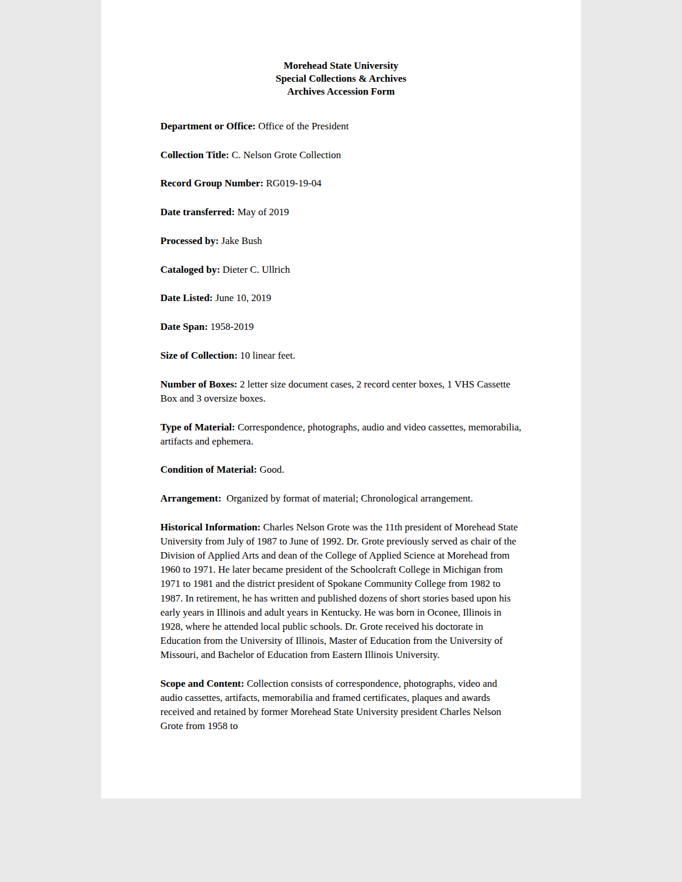Morehead State University Special Collections & Archives Archives Accession Form
Department or Office: Office of the President
Collection Title: C. Nelson Grote Collection
Record Group Number: RG019-19-04
Date transferred: May of 2019
Processed by: Jake Bush
Cataloged by: Dieter C. Ullrich
Date Listed: June 10, 2019
Date Span: 1958-2019
Size of Collection: 10 linear feet.
Number of Boxes: 2 letter size document cases, 2 record center boxes, 1 VHS Cassette Box and 3 oversize boxes.
Type of Material: Correspondence, photographs, audio and video cassettes, memorabilia, artifacts and ephemera.
Condition of Material: Good.
Arrangement: Organized by format of material; Chronological arrangement.
Historical Information: Charles Nelson Grote was the 11th president of Morehead State University from July of 1987 to June of 1992. Dr. Grote previously served as chair of the Division of Applied Arts and dean of the College of Applied Science at Morehead from 1960 to 1971. He later became president of the Schoolcraft College in Michigan from 1971 to 1981 and the district president of Spokane Community College from 1982 to 1987. In retirement, he has written and published dozens of short stories based upon his early years in Illinois and adult years in Kentucky. He was born in Oconee, Illinois in 1928, where he attended local public schools. Dr. Grote received his doctorate in Education from the University of Illinois, Master of Education from the University of Missouri, and Bachelor of Education from Eastern Illinois University.
Scope and Content: Collection consists of correspondence, photographs, video and audio cassettes, artifacts, memorabilia and framed certificates, plaques and awards received and retained by former Morehead State University president Charles Nelson Grote from 1958 to